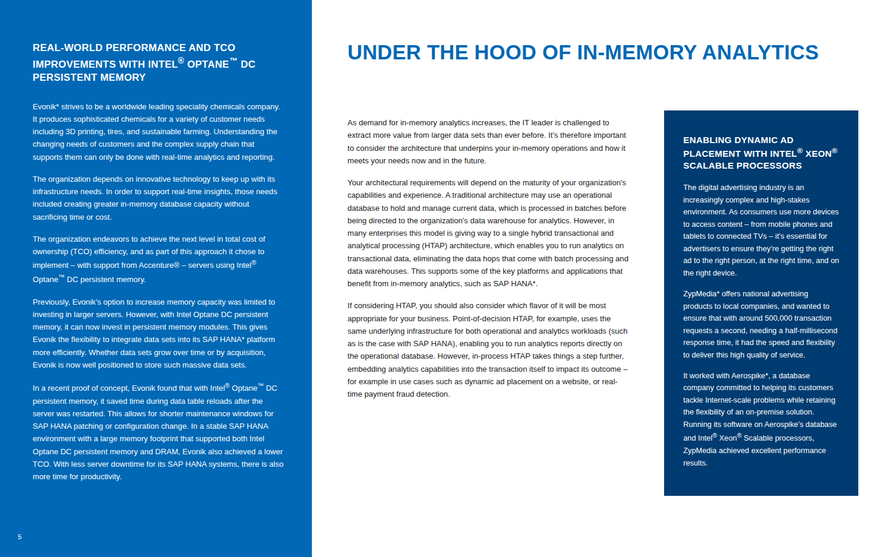Real-world performance and TCO improvements with Intel® Optane™ DC persistent memory
Evonik* strives to be a worldwide leading speciality chemicals company. It produces sophisticated chemicals for a variety of customer needs including 3D printing, tires, and sustainable farming. Understanding the changing needs of customers and the complex supply chain that supports them can only be done with real-time analytics and reporting.
The organization depends on innovative technology to keep up with its infrastructure needs. In order to support real-time insights, those needs included creating greater in-memory database capacity without sacrificing time or cost.
The organization endeavors to achieve the next level in total cost of ownership (TCO) efficiency, and as part of this approach it chose to implement – with support from Accenture® – servers using Intel® Optane™ DC persistent memory.
Previously, Evonik's option to increase memory capacity was limited to investing in larger servers. However, with Intel Optane DC persistent memory, it can now invest in persistent memory modules. This gives Evonik the flexibility to integrate data sets into its SAP HANA* platform more efficiently. Whether data sets grow over time or by acquisition, Evonik is now well positioned to store such massive data sets.
In a recent proof of concept, Evonik found that with Intel® Optane™ DC persistent memory, it saved time during data table reloads after the server was restarted. This allows for shorter maintenance windows for SAP HANA patching or configuration change. In a stable SAP HANA environment with a large memory footprint that supported both Intel Optane DC persistent memory and DRAM, Evonik also achieved a lower TCO. With less server downtime for its SAP HANA systems, there is also more time for productivity.
5
Under the hood of in-memory analytics
As demand for in-memory analytics increases, the IT leader is challenged to extract more value from larger data sets than ever before. It's therefore important to consider the architecture that underpins your in-memory operations and how it meets your needs now and in the future.
Your architectural requirements will depend on the maturity of your organization's capabilities and experience. A traditional architecture may use an operational database to hold and manage current data, which is processed in batches before being directed to the organization's data warehouse for analytics. However, in many enterprises this model is giving way to a single hybrid transactional and analytical processing (HTAP) architecture, which enables you to run analytics on transactional data, eliminating the data hops that come with batch processing and data warehouses. This supports some of the key platforms and applications that benefit from in-memory analytics, such as SAP HANA*.
If considering HTAP, you should also consider which flavor of it will be most appropriate for your business. Point-of-decision HTAP, for example, uses the same underlying infrastructure for both operational and analytics workloads (such as is the case with SAP HANA), enabling you to run analytics reports directly on the operational database. However, in-process HTAP takes things a step further, embedding analytics capabilities into the transaction itself to impact its outcome – for example in use cases such as dynamic ad placement on a website, or real-time payment fraud detection.
Enabling dynamic ad placement with Intel® Xeon® Scalable processors
The digital advertising industry is an increasingly complex and high-stakes environment. As consumers use more devices to access content – from mobile phones and tablets to connected TVs – it's essential for advertisers to ensure they're getting the right ad to the right person, at the right time, and on the right device.
ZypMedia* offers national advertising products to local companies, and wanted to ensure that with around 500,000 transaction requests a second, needing a half-millisecond response time, it had the speed and flexibility to deliver this high quality of service.
It worked with Aerospike*, a database company committed to helping its customers tackle Internet-scale problems while retaining the flexibility of an on-premise solution. Running its software on Aerospike's database and Intel® Xeon® Scalable processors, ZypMedia achieved excellent performance results.